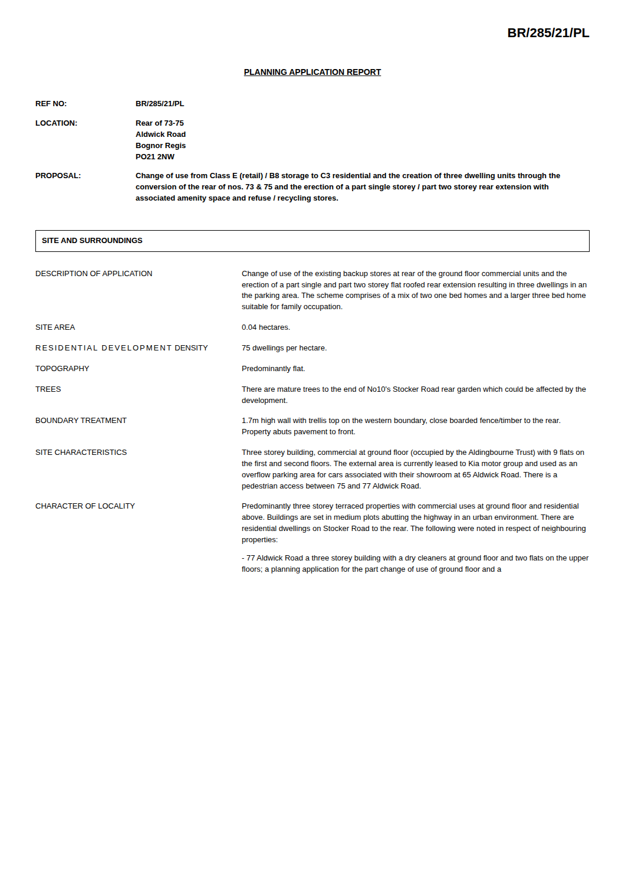BR/285/21/PL
PLANNING APPLICATION REPORT
| REF NO: | BR/285/21/PL |
| LOCATION: | Rear of 73-75 Aldwick Road Bognor Regis PO21 2NW |
| PROPOSAL: | Change of use from Class E (retail) / B8 storage to C3 residential and the creation of three dwelling units through the conversion of the rear of nos. 73 & 75 and the erection of a part single storey / part two storey rear extension with associated amenity space and refuse / recycling stores. |
SITE AND SURROUNDINGS
| DESCRIPTION OF APPLICATION | Change of use of the existing backup stores at rear of the ground floor commercial units and the erection of a part single and part two storey flat roofed rear extension resulting in three dwellings in an the parking area. The scheme comprises of a mix of two one bed homes and a larger three bed home suitable for family occupation. |
| SITE AREA | 0.04 hectares. |
| RESIDENTIAL DEVELOPMENT DENSITY | 75 dwellings per hectare. |
| TOPOGRAPHY | Predominantly flat. |
| TREES | There are mature trees to the end of No10's Stocker Road rear garden which could be affected by the development. |
| BOUNDARY TREATMENT | 1.7m high wall with trellis top on the western boundary, close boarded fence/timber to the rear. Property abuts pavement to front. |
| SITE CHARACTERISTICS | Three storey building, commercial at ground floor (occupied by the Aldingbourne Trust) with 9 flats on the first and second floors. The external area is currently leased to Kia motor group and used as an overflow parking area for cars associated with their showroom at 65 Aldwick Road. There is a pedestrian access between 75 and 77 Aldwick Road. |
| CHARACTER OF LOCALITY | Predominantly three storey terraced properties with commercial uses at ground floor and residential above. Buildings are set in medium plots abutting the highway in an urban environment. There are residential dwellings on Stocker Road to the rear. The following were noted in respect of neighbouring properties: - 77 Aldwick Road a three storey building with a dry cleaners at ground floor and two flats on the upper floors; a planning application for the part change of use of ground floor and a |